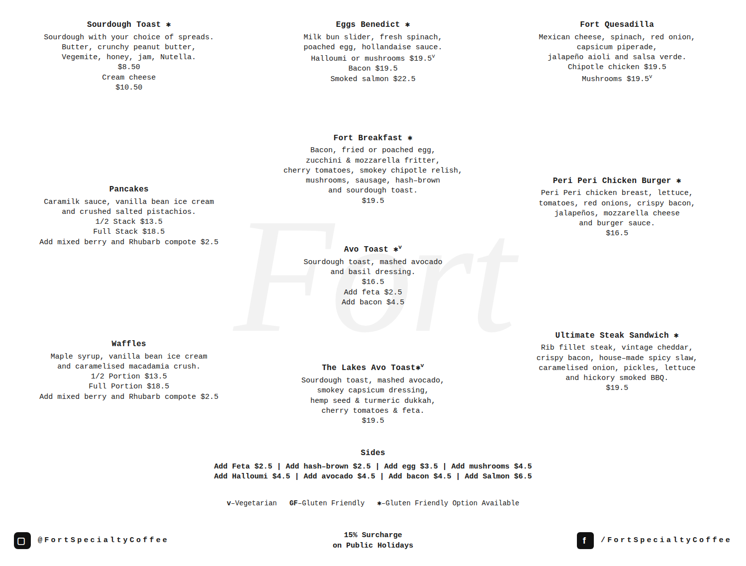Fort
Sourdough Toast ✱
Sourdough with your choice of spreads.
Butter, crunchy peanut butter,
Vegemite, honey, jam, Nutella.
$8.50
Cream cheese
$10.50
Pancakes
Caramilk sauce, vanilla bean ice cream
and crushed salted pistachios.
1/2 Stack $13.5
Full Stack $18.5
Add mixed berry and Rhubarb compote $2.5
Waffles
Maple syrup, vanilla bean ice cream
and caramelised macadamia crush.
1/2 Portion $13.5
Full Portion $18.5
Add mixed berry and Rhubarb compote $2.5
Eggs Benedict ✱
Milk bun slider, fresh spinach,
poached egg, hollandaise sauce.
Halloumi or mushrooms $19.5v
Bacon $19.5
Smoked salmon $22.5
Fort Breakfast ✱
Bacon, fried or poached egg,
zucchini & mozzarella fritter,
cherry tomatoes, smokey chipotle relish,
mushrooms, sausage, hash–brown
and sourdough toast.
$19.5
Avo Toast ✱v
Sourdough toast, mashed avocado
and basil dressing.
$16.5
Add feta $2.5
Add bacon $4.5
The Lakes Avo Toast✱v
Sourdough toast, mashed avocado,
smokey capsicum dressing,
hemp seed & turmeric dukkah,
cherry tomatoes & feta.
$19.5
Fort Quesadilla
Mexican cheese, spinach, red onion,
capsicum piperade,
jalapeño aioli and salsa verde.
Chipotle chicken $19.5
Mushrooms $19.5v
Peri Peri Chicken Burger ✱
Peri Peri chicken breast, lettuce,
tomatoes, red onions, crispy bacon,
jalapeños, mozzarella cheese
and burger sauce.
$16.5
Ultimate Steak Sandwich ✱
Rib fillet steak, vintage cheddar,
crispy bacon, house–made spicy slaw,
caramelised onion, pickles, lettuce
and hickory smoked BBQ.
$19.5
Sides
Add Feta $2.5 | Add hash–brown $2.5 | Add egg $3.5 | Add mushrooms $4.5
Add Halloumi $4.5 | Add avocado $4.5 | Add bacon $4.5 | Add Salmon $6.5
v–Vegetarian GF–Gluten Friendly ✱–Gluten Friendly Option Available
▢ @FortSpecialtyCoffee
15% Surcharge
on Public Holidays
f /FortSpecialtyCoffee